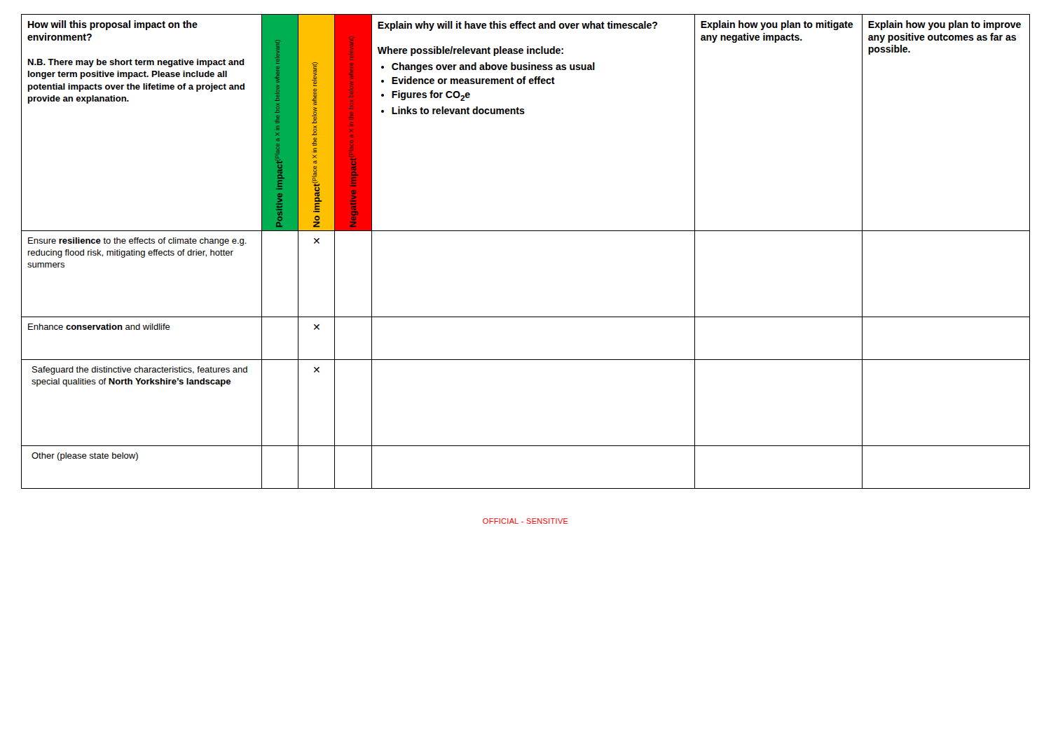| How will this proposal impact on the environment? N.B. There may be short term negative impact and longer term positive impact. Please include all potential impacts over the lifetime of a project and provide an explanation. | Positive impact (Place a X in the box below where relevant) | No impact (Place a X in the box below where relevant) | Negative impact (Place a X in the box below where relevant) | Explain why will it have this effect and over what timescale? Where possible/relevant please include: Changes over and above business as usual Evidence or measurement of effect Figures for CO 2 e Links to relevant documents | Explain how you plan to mitigate any negative impacts. | Explain how you plan to improve any positive outcomes as far as possible. |
| --- | --- | --- | --- | --- | --- | --- |
| Ensure resilience to the effects of climate change e.g. reducing flood risk, mitigating effects of drier, hotter summers | | ✕ | | | | |
| Enhance conservation and wildlife | | ✕ | | | | |
| Safeguard the distinctive characteristics, features and special qualities of North Yorkshire’s landscape | | ✕ | | | | |
| Other (please state below) | | | | | | |
OFFICIAL - SENSITIVE